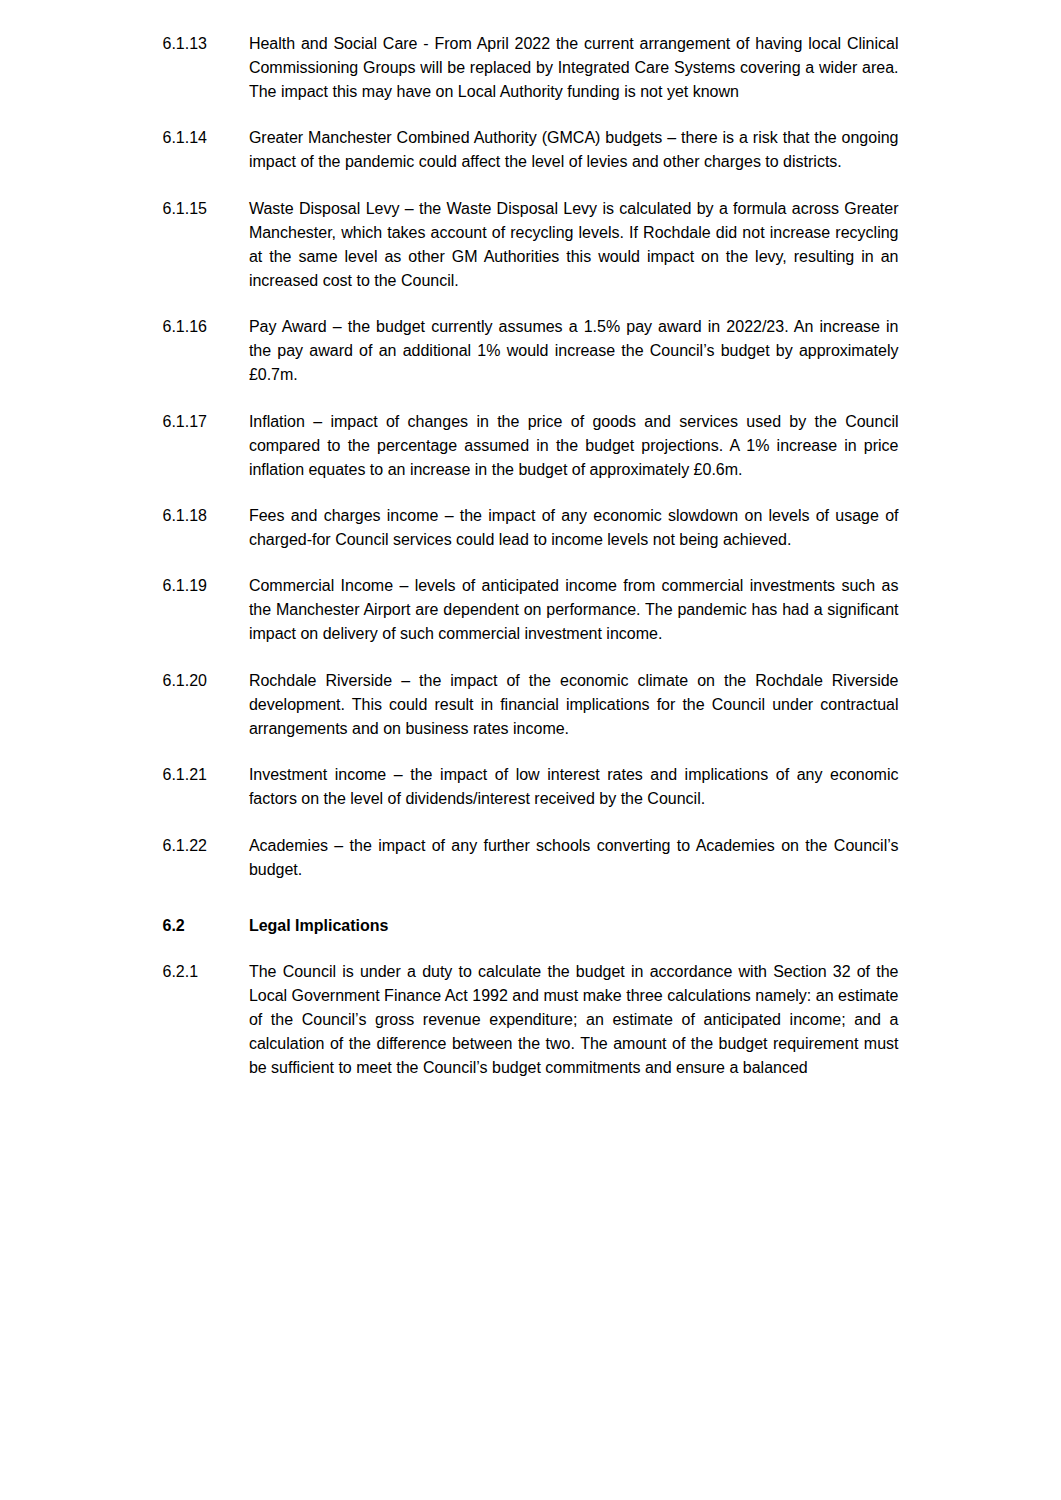6.1.13
Health and Social Care - From April 2022 the current arrangement of having local Clinical Commissioning Groups will be replaced by Integrated Care Systems covering a wider area. The impact this may have on Local Authority funding is not yet known
6.1.14
Greater Manchester Combined Authority (GMCA) budgets – there is a risk that the ongoing impact of the pandemic could affect the level of levies and other charges to districts.
6.1.15
Waste Disposal Levy – the Waste Disposal Levy is calculated by a formula across Greater Manchester, which takes account of recycling levels. If Rochdale did not increase recycling at the same level as other GM Authorities this would impact on the levy, resulting in an increased cost to the Council.
6.1.16
Pay Award – the budget currently assumes a 1.5% pay award in 2022/23. An increase in the pay award of an additional 1% would increase the Council’s budget by approximately £0.7m.
6.1.17
Inflation – impact of changes in the price of goods and services used by the Council compared to the percentage assumed in the budget projections. A 1% increase in price inflation equates to an increase in the budget of approximately £0.6m.
6.1.18
Fees and charges income – the impact of any economic slowdown on levels of usage of charged-for Council services could lead to income levels not being achieved.
6.1.19
Commercial Income – levels of anticipated income from commercial investments such as the Manchester Airport are dependent on performance. The pandemic has had a significant impact on delivery of such commercial investment income.
6.1.20
Rochdale Riverside – the impact of the economic climate on the Rochdale Riverside development. This could result in financial implications for the Council under contractual arrangements and on business rates income.
6.1.21
Investment income – the impact of low interest rates and implications of any economic factors on the level of dividends/interest received by the Council.
6.1.22
Academies – the impact of any further schools converting to Academies on the Council’s budget.
6.2 Legal Implications
6.2.1
The Council is under a duty to calculate the budget in accordance with Section 32 of the Local Government Finance Act 1992 and must make three calculations namely: an estimate of the Council’s gross revenue expenditure; an estimate of anticipated income; and a calculation of the difference between the two. The amount of the budget requirement must be sufficient to meet the Council’s budget commitments and ensure a balanced